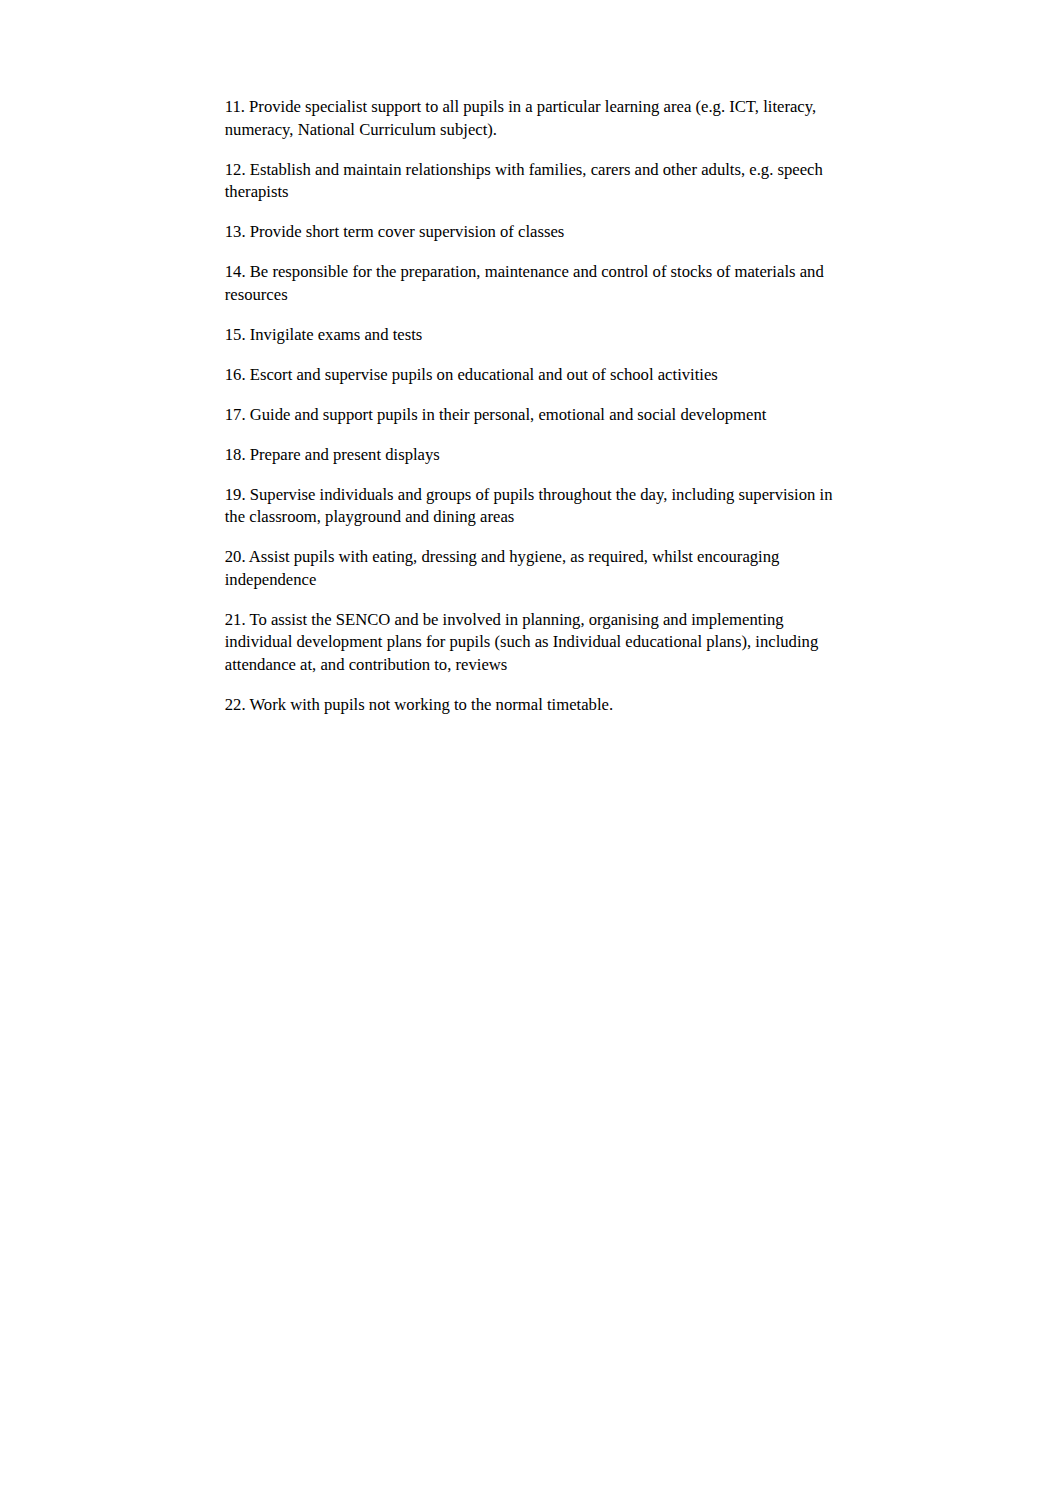11. Provide specialist support to all pupils in a particular learning area (e.g. ICT, literacy, numeracy, National Curriculum subject).
12. Establish and maintain relationships with families, carers and other adults, e.g. speech therapists
13. Provide short term cover supervision of classes
14. Be responsible for the preparation, maintenance and control of stocks of materials and resources
15. Invigilate exams and tests
16. Escort and supervise pupils on educational and out of school activities
17. Guide and support pupils in their personal, emotional and social development
18. Prepare and present displays
19. Supervise individuals and groups of pupils throughout the day, including supervision in the classroom, playground and dining areas
20. Assist pupils with eating, dressing and hygiene, as required, whilst encouraging independence
21. To assist the SENCO and be involved in planning, organising and implementing individual development plans for pupils (such as Individual educational plans), including attendance at, and contribution to, reviews
22. Work with pupils not working to the normal timetable.